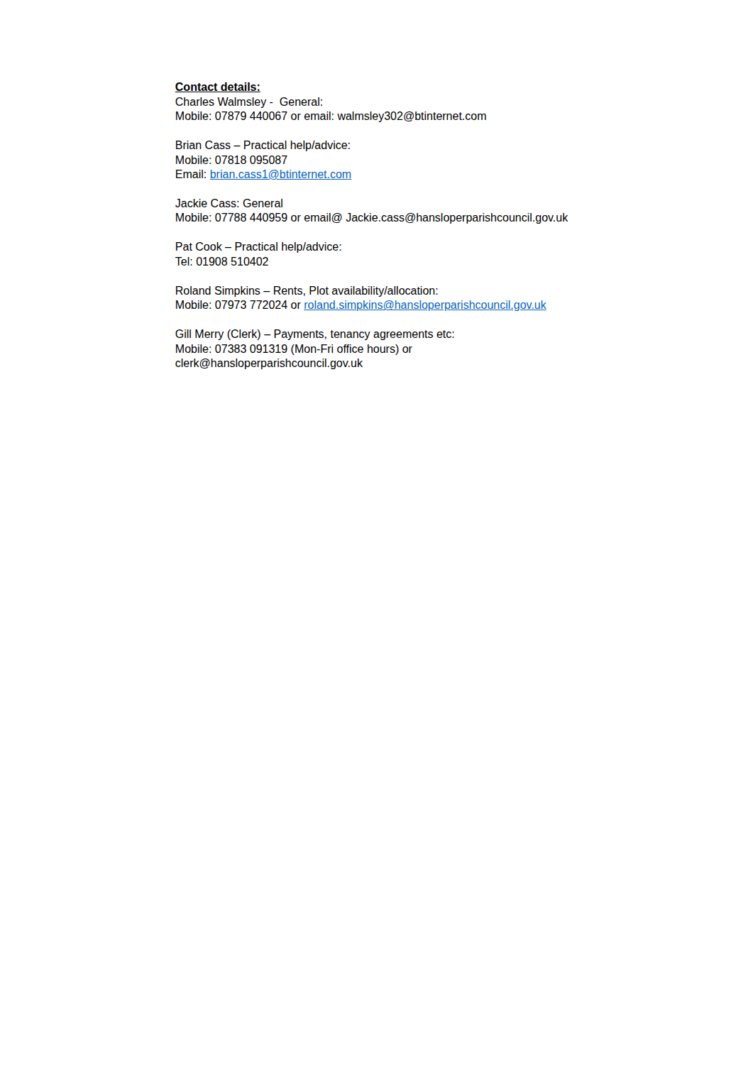Contact details:
Charles Walmsley - General:
Mobile: 07879 440067 or email: walmsley302@btinternet.com
Brian Cass – Practical help/advice:
Mobile: 07818 095087
Email: brian.cass1@btinternet.com
Jackie Cass: General
Mobile: 07788 440959 or email@ Jackie.cass@hansloperparishcouncil.gov.uk
Pat Cook – Practical help/advice:
Tel: 01908 510402
Roland Simpkins – Rents, Plot availability/allocation:
Mobile: 07973 772024 or roland.simpkins@hansloperparishcouncil.gov.uk
Gill Merry (Clerk) – Payments, tenancy agreements etc:
Mobile: 07383 091319 (Mon-Fri office hours) or clerk@hansloperparishcouncil.gov.uk